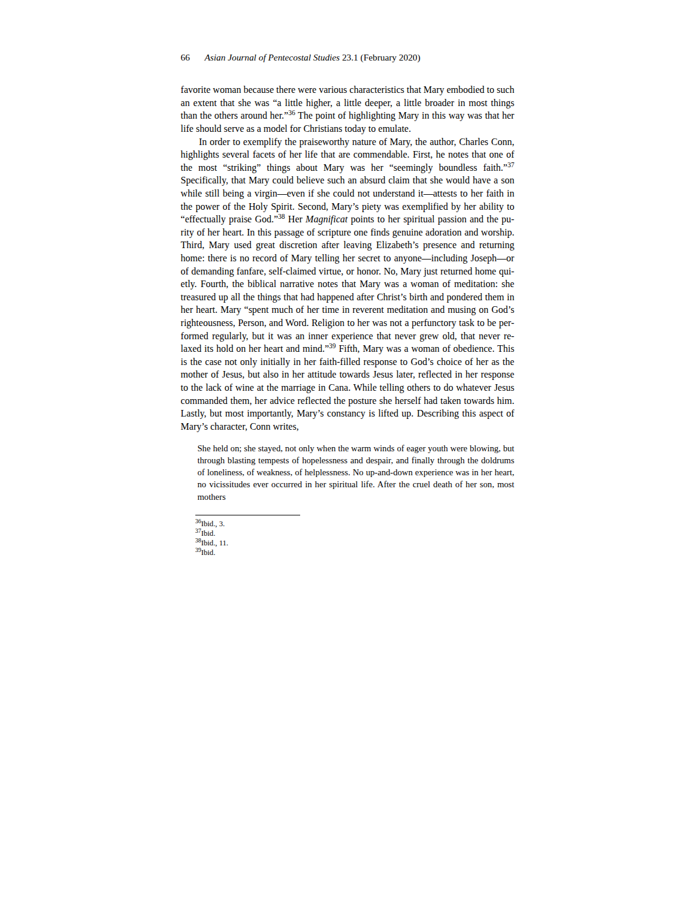66 Asian Journal of Pentecostal Studies 23.1 (February 2020)
favorite woman because there were various characteristics that Mary embodied to such an extent that she was “a little higher, a little deeper, a little broader in most things than the others around her.”36 The point of highlighting Mary in this way was that her life should serve as a model for Christians today to emulate.
In order to exemplify the praiseworthy nature of Mary, the author, Charles Conn, highlights several facets of her life that are commendable. First, he notes that one of the most “striking” things about Mary was her “seemingly boundless faith.”37 Specifically, that Mary could believe such an absurd claim that she would have a son while still being a virgin—even if she could not understand it—attests to her faith in the power of the Holy Spirit. Second, Mary’s piety was exemplified by her ability to “effectually praise God.”38 Her Magnificat points to her spiritual passion and the purity of her heart. In this passage of scripture one finds genuine adoration and worship. Third, Mary used great discretion after leaving Elizabeth’s presence and returning home: there is no record of Mary telling her secret to anyone—including Joseph—or of demanding fanfare, self-claimed virtue, or honor. No, Mary just returned home quietly. Fourth, the biblical narrative notes that Mary was a woman of meditation: she treasured up all the things that had happened after Christ’s birth and pondered them in her heart. Mary “spent much of her time in reverent meditation and musing on God’s righteousness, Person, and Word. Religion to her was not a perfunctory task to be performed regularly, but it was an inner experience that never grew old, that never relaxed its hold on her heart and mind.”39 Fifth, Mary was a woman of obedience. This is the case not only initially in her faith-filled response to God’s choice of her as the mother of Jesus, but also in her attitude towards Jesus later, reflected in her response to the lack of wine at the marriage in Cana. While telling others to do whatever Jesus commanded them, her advice reflected the posture she herself had taken towards him. Lastly, but most importantly, Mary’s constancy is lifted up. Describing this aspect of Mary’s character, Conn writes,
She held on; she stayed, not only when the warm winds of eager youth were blowing, but through blasting tempests of hopelessness and despair, and finally through the doldrums of loneliness, of weakness, of helplessness. No up-and-down experience was in her heart, no vicissitudes ever occurred in her spiritual life. After the cruel death of her son, most mothers
36Ibid., 3.
37Ibid.
38Ibid., 11.
39Ibid.